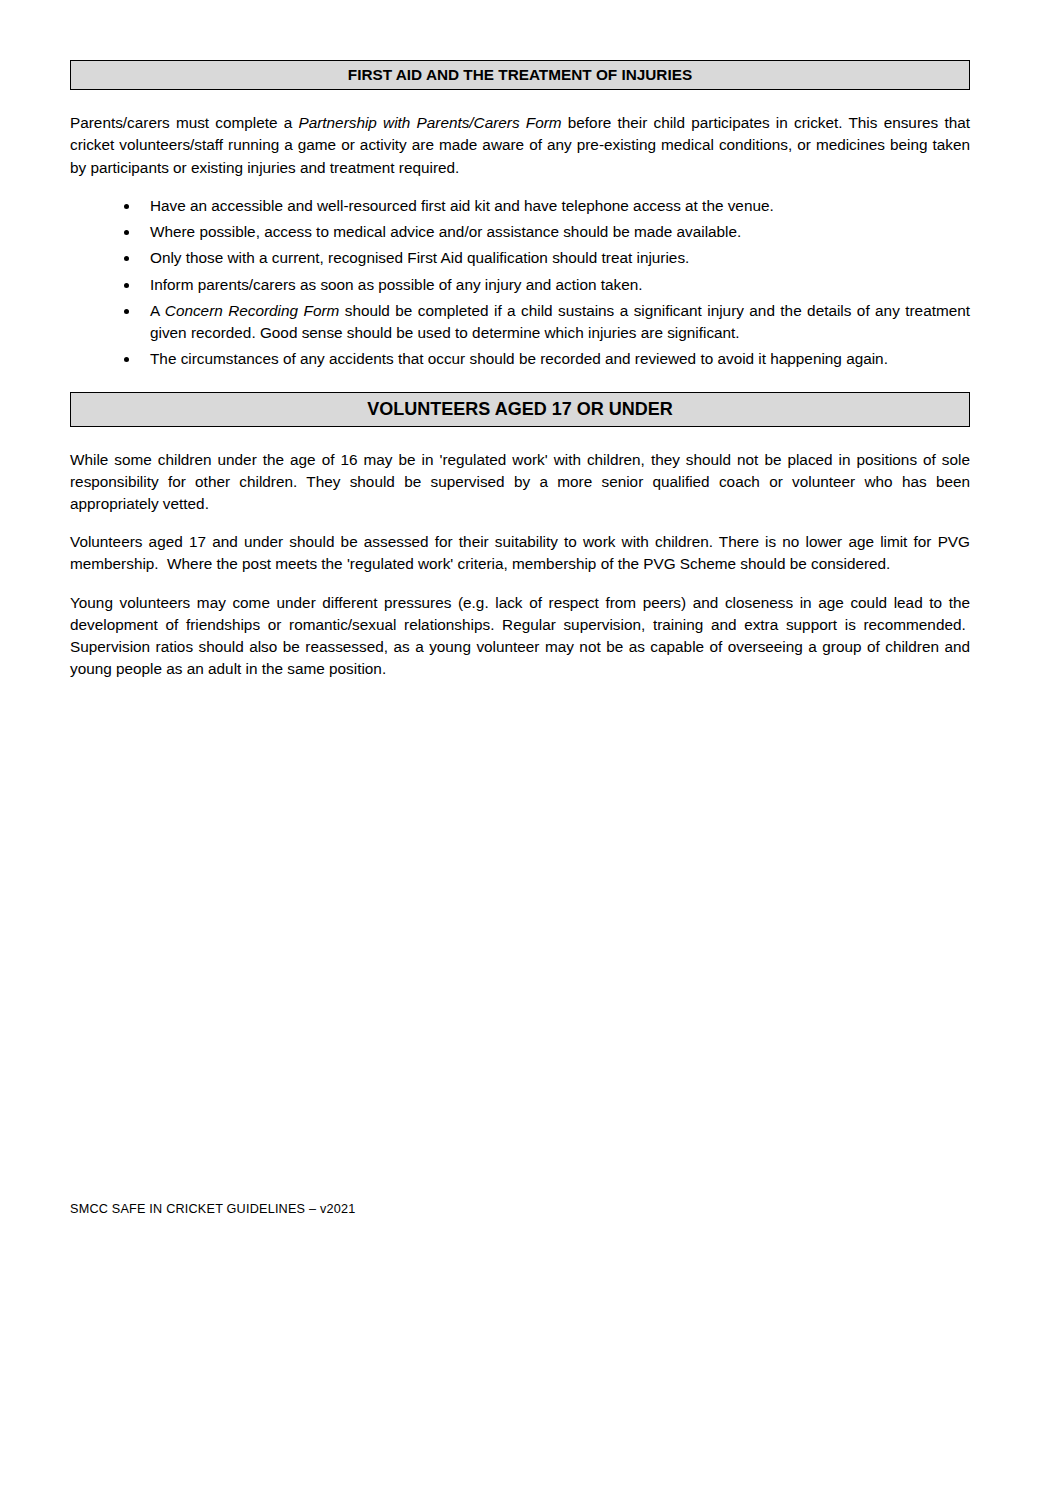FIRST AID AND THE TREATMENT OF INJURIES
Parents/carers must complete a Partnership with Parents/Carers Form before their child participates in cricket. This ensures that cricket volunteers/staff running a game or activity are made aware of any pre-existing medical conditions, or medicines being taken by participants or existing injuries and treatment required.
Have an accessible and well-resourced first aid kit and have telephone access at the venue.
Where possible, access to medical advice and/or assistance should be made available.
Only those with a current, recognised First Aid qualification should treat injuries.
Inform parents/carers as soon as possible of any injury and action taken.
A Concern Recording Form should be completed if a child sustains a significant injury and the details of any treatment given recorded. Good sense should be used to determine which injuries are significant.
The circumstances of any accidents that occur should be recorded and reviewed to avoid it happening again.
VOLUNTEERS AGED 17 OR UNDER
While some children under the age of 16 may be in 'regulated work' with children, they should not be placed in positions of sole responsibility for other children. They should be supervised by a more senior qualified coach or volunteer who has been appropriately vetted.
Volunteers aged 17 and under should be assessed for their suitability to work with children. There is no lower age limit for PVG membership. Where the post meets the 'regulated work' criteria, membership of the PVG Scheme should be considered.
Young volunteers may come under different pressures (e.g. lack of respect from peers) and closeness in age could lead to the development of friendships or romantic/sexual relationships. Regular supervision, training and extra support is recommended. Supervision ratios should also be reassessed, as a young volunteer may not be as capable of overseeing a group of children and young people as an adult in the same position.
SMCC SAFE IN CRICKET GUIDELINES – v2021